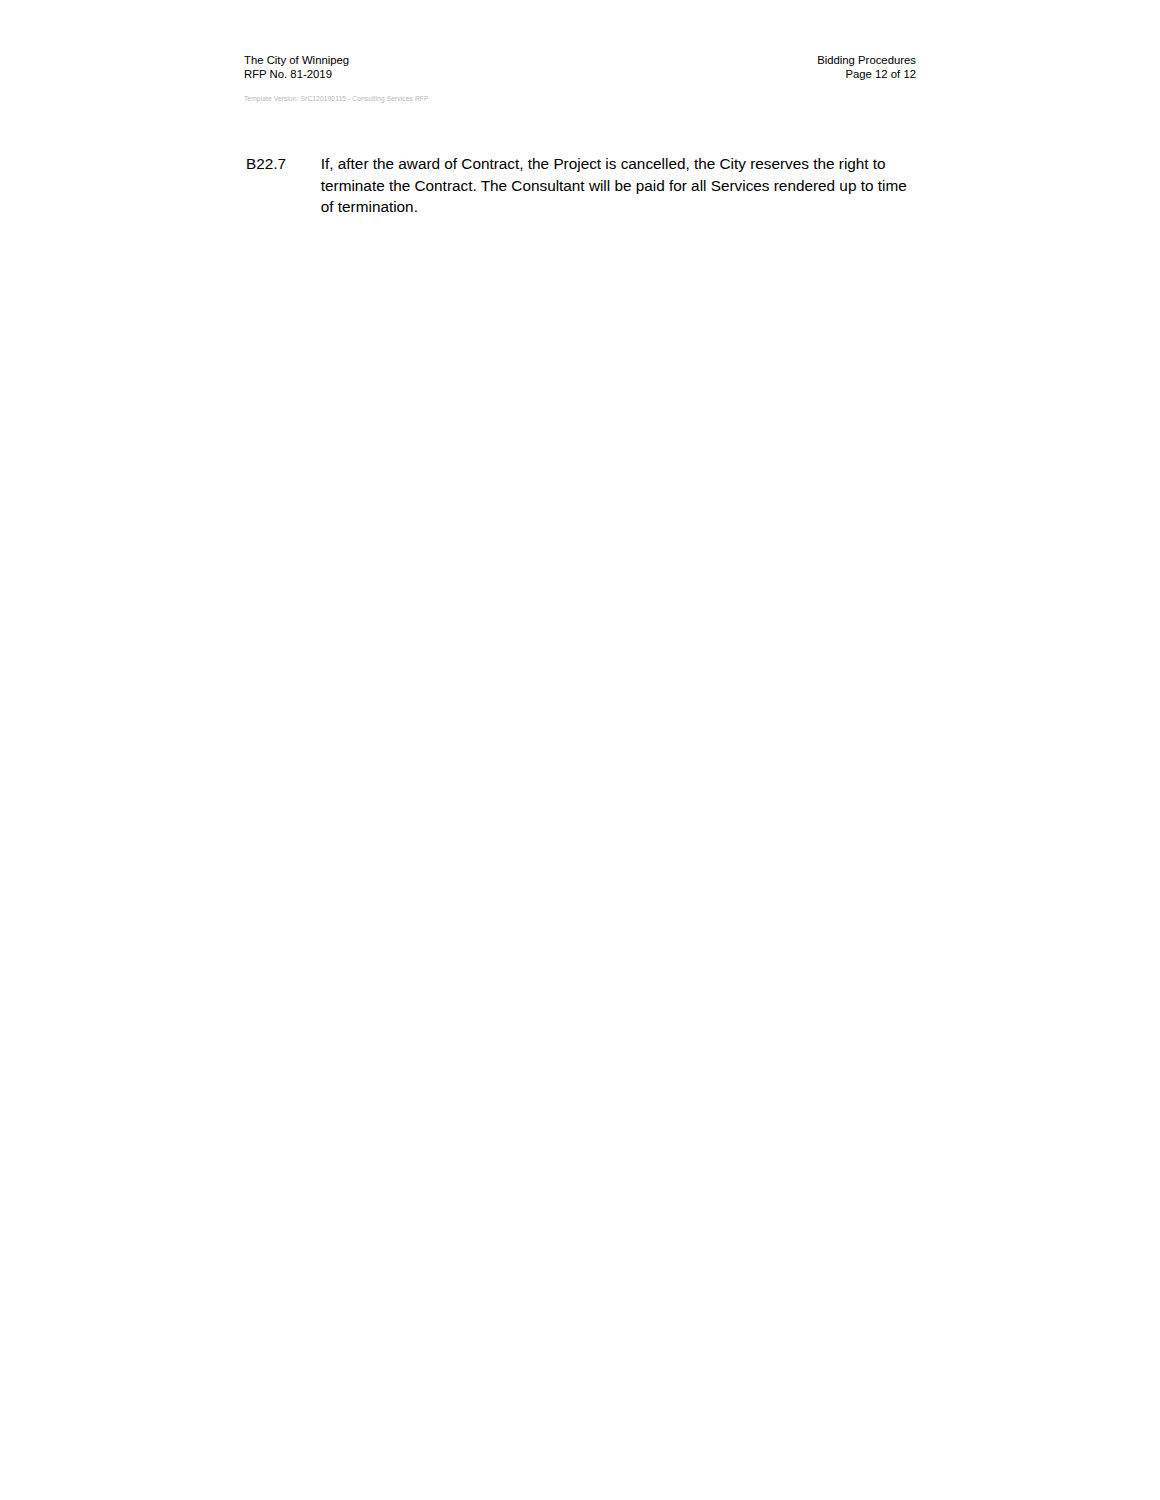The City of Winnipeg
RFP No. 81-2019
Template Version: SrC120190115 - Consulting Services RFP
Bidding Procedures
Page 12 of 12
B22.7
If, after the award of Contract, the Project is cancelled, the City reserves the right to terminate the Contract. The Consultant will be paid for all Services rendered up to time of termination.